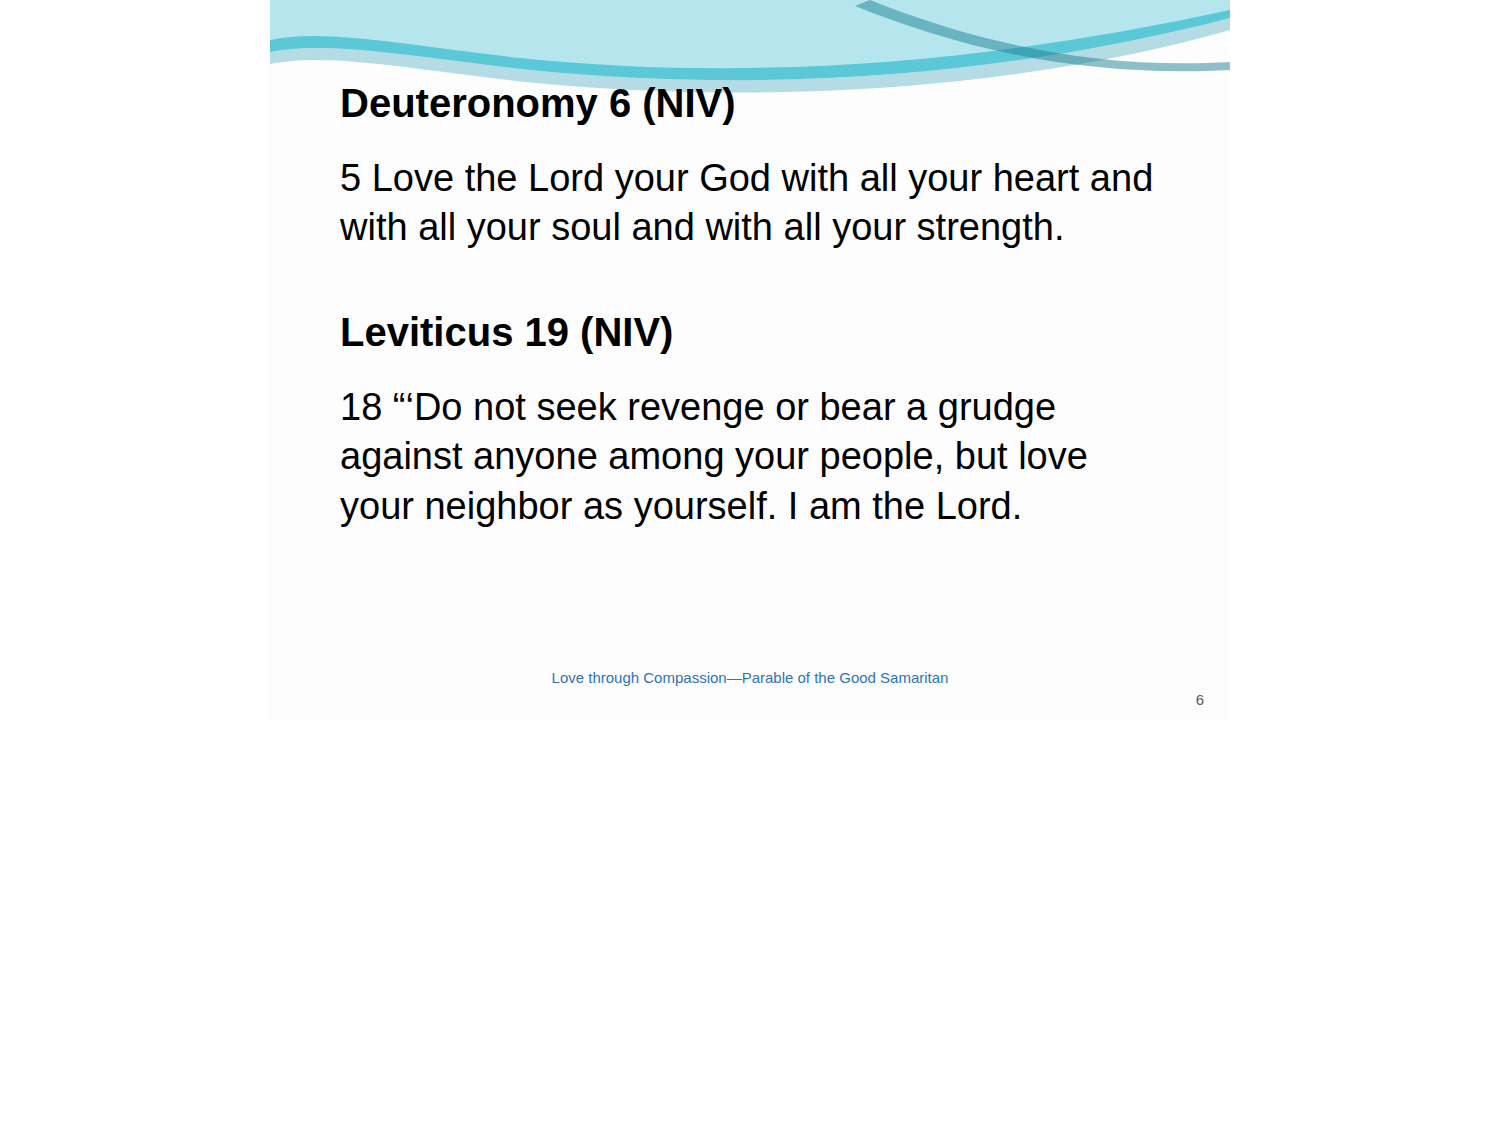Deuteronomy 6 (NIV)
5 Love the Lord your God with all your heart and with all your soul and with all your strength.
Leviticus 19 (NIV)
18 “‘Do not seek revenge or bear a grudge against anyone among your people, but love your neighbor as yourself. I am the Lord.
Love through Compassion—Parable of the Good Samaritan
6